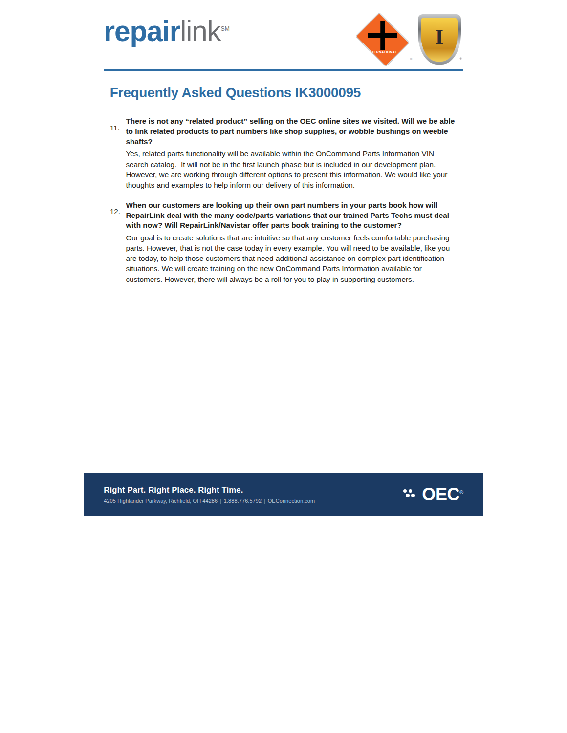repair link SM
INTERNATIONAL
®
I
®
Frequently Asked Questions IK3000095
11.
There is not any “related product” selling on the OEC online sites we visited. Will we be able to link related products to part numbers like shop supplies, or wobble bushings on weeble shafts?
Yes, related parts functionality will be available within the OnCommand Parts Information VIN search catalog. It will not be in the first launch phase but is included in our development plan. However, we are working through different options to present this information. We would like your thoughts and examples to help inform our delivery of this information.
12.
When our customers are looking up their own part numbers in your parts book how will RepairLink deal with the many code/parts variations that our trained Parts Techs must deal with now? Will RepairLink/Navistar offer parts book training to the customer?
Our goal is to create solutions that are intuitive so that any customer feels comfortable purchasing parts. However, that is not the case today in every example. You will need to be available, like you are today, to help those customers that need additional assistance on complex part identification situations. We will create training on the new OnCommand Parts Information available for customers. However, there will always be a roll for you to play in supporting customers.
Right Part. Right Place. Right Time.
4205 Highlander Parkway, Richfield, OH 44286|1.888.776.5792|OEConnection.com
OEC®